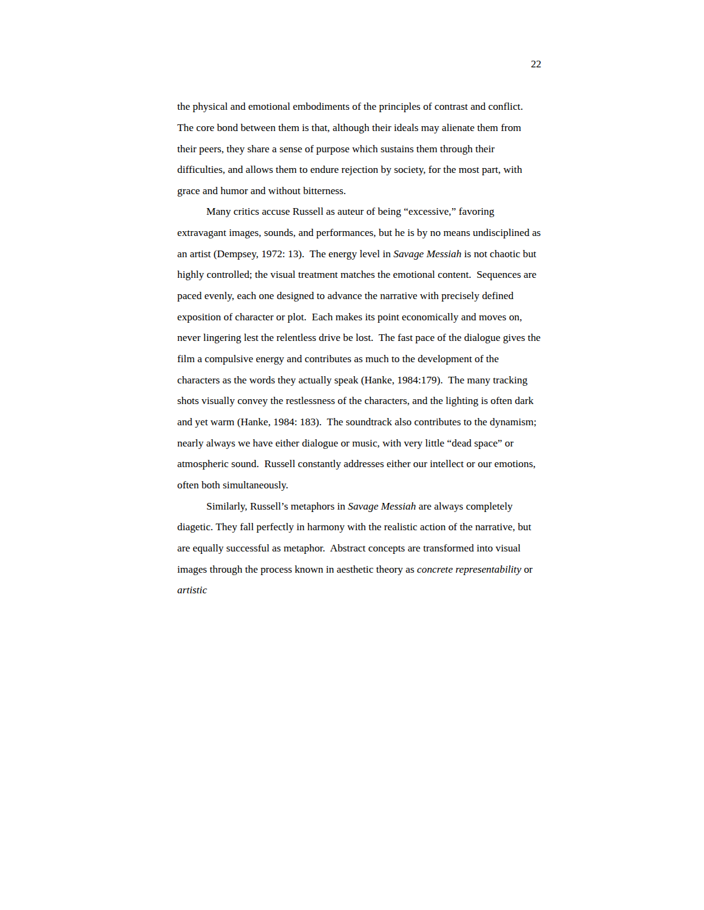22
the physical and emotional embodiments of the principles of contrast and conflict. The core bond between them is that, although their ideals may alienate them from their peers, they share a sense of purpose which sustains them through their difficulties, and allows them to endure rejection by society, for the most part, with grace and humor and without bitterness.
Many critics accuse Russell as auteur of being “excessive,” favoring extravagant images, sounds, and performances, but he is by no means undisciplined as an artist (Dempsey, 1972: 13). The energy level in Savage Messiah is not chaotic but highly controlled; the visual treatment matches the emotional content. Sequences are paced evenly, each one designed to advance the narrative with precisely defined exposition of character or plot. Each makes its point economically and moves on, never lingering lest the relentless drive be lost. The fast pace of the dialogue gives the film a compulsive energy and contributes as much to the development of the characters as the words they actually speak (Hanke, 1984:179). The many tracking shots visually convey the restlessness of the characters, and the lighting is often dark and yet warm (Hanke, 1984: 183). The soundtrack also contributes to the dynamism; nearly always we have either dialogue or music, with very little “dead space” or atmospheric sound. Russell constantly addresses either our intellect or our emotions, often both simultaneously.
Similarly, Russell’s metaphors in Savage Messiah are always completely diagetic. They fall perfectly in harmony with the realistic action of the narrative, but are equally successful as metaphor. Abstract concepts are transformed into visual images through the process known in aesthetic theory as concrete representability or artistic